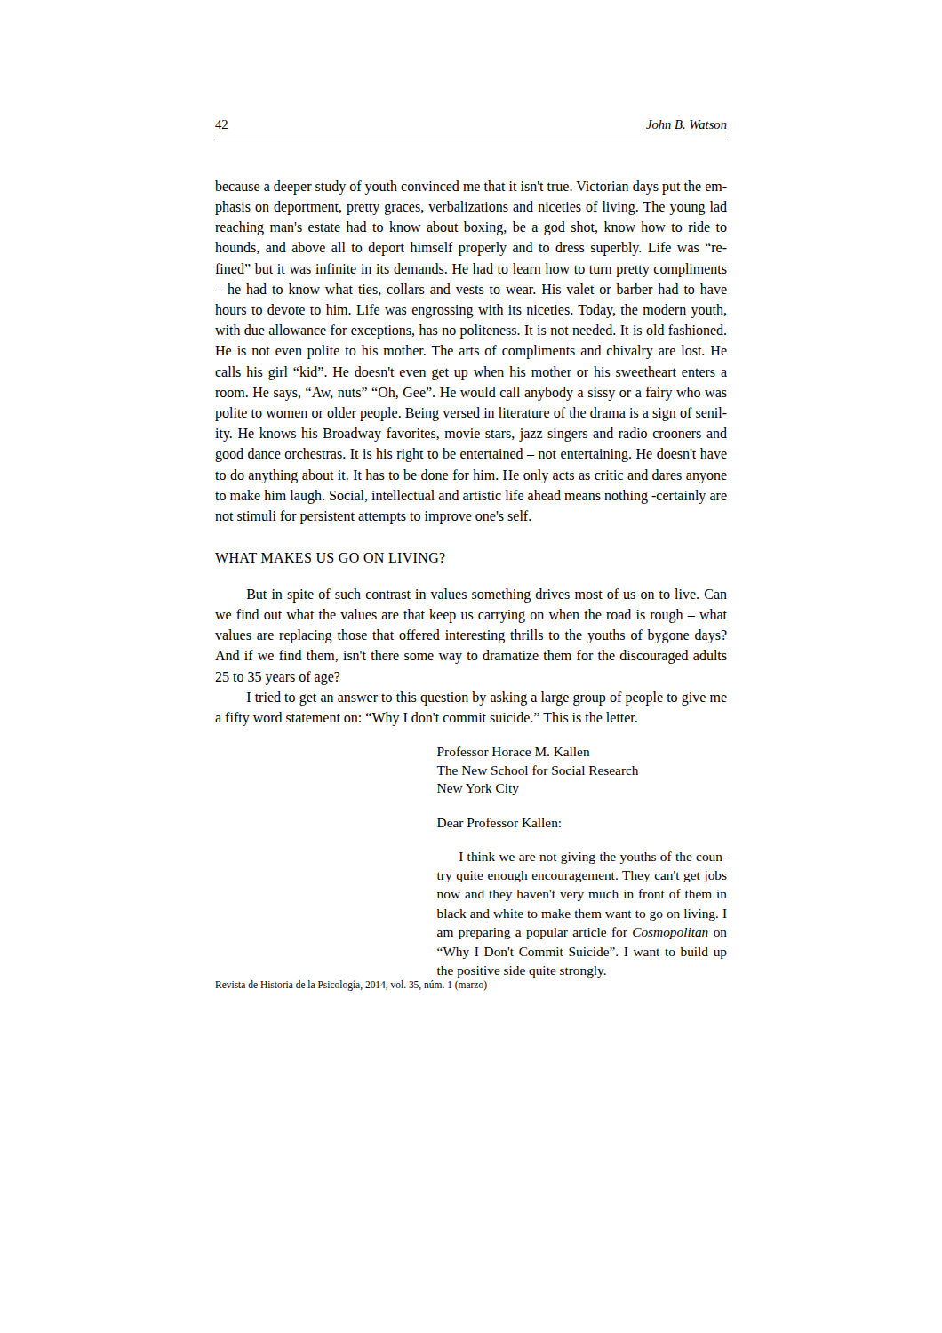42 John B. Watson
because a deeper study of youth convinced me that it isn't true. Victorian days put the emphasis on deportment, pretty graces, verbalizations and niceties of living. The young lad reaching man's estate had to know about boxing, be a god shot, know how to ride to hounds, and above all to deport himself properly and to dress superbly. Life was “refined” but it was infinite in its demands. He had to learn how to turn pretty compliments – he had to know what ties, collars and vests to wear. His valet or barber had to have hours to devote to him. Life was engrossing with its niceties. Today, the modern youth, with due allowance for exceptions, has no politeness. It is not needed. It is old fashioned. He is not even polite to his mother. The arts of compliments and chivalry are lost. He calls his girl “kid”. He doesn't even get up when his mother or his sweetheart enters a room. He says, “Aw, nuts” “Oh, Gee”. He would call anybody a sissy or a fairy who was polite to women or older people. Being versed in literature of the drama is a sign of senility. He knows his Broadway favorites, movie stars, jazz singers and radio crooners and good dance orchestras. It is his right to be entertained – not entertaining. He doesn't have to do anything about it. It has to be done for him. He only acts as critic and dares anyone to make him laugh. Social, intellectual and artistic life ahead means nothing -certainly are not stimuli for persistent attempts to improve one's self.
What makes us go on living?
But in spite of such contrast in values something drives most of us on to live. Can we find out what the values are that keep us carrying on when the road is rough – what values are replacing those that offered interesting thrills to the youths of bygone days? And if we find them, isn't there some way to dramatize them for the discouraged adults 25 to 35 years of age?
I tried to get an answer to this question by asking a large group of people to give me a fifty word statement on: “Why I don't commit suicide.” This is the letter.
Professor Horace M. Kallen
The New School for Social Research
New York City
Dear Professor Kallen:
I think we are not giving the youths of the country quite enough encouragement. They can't get jobs now and they haven't very much in front of them in black and white to make them want to go on living. I am preparing a popular article for Cosmopolitan on “Why I Don't Commit Suicide”. I want to build up the positive side quite strongly.
Revista de Historia de la Psicología, 2014, vol. 35, núm. 1 (marzo)